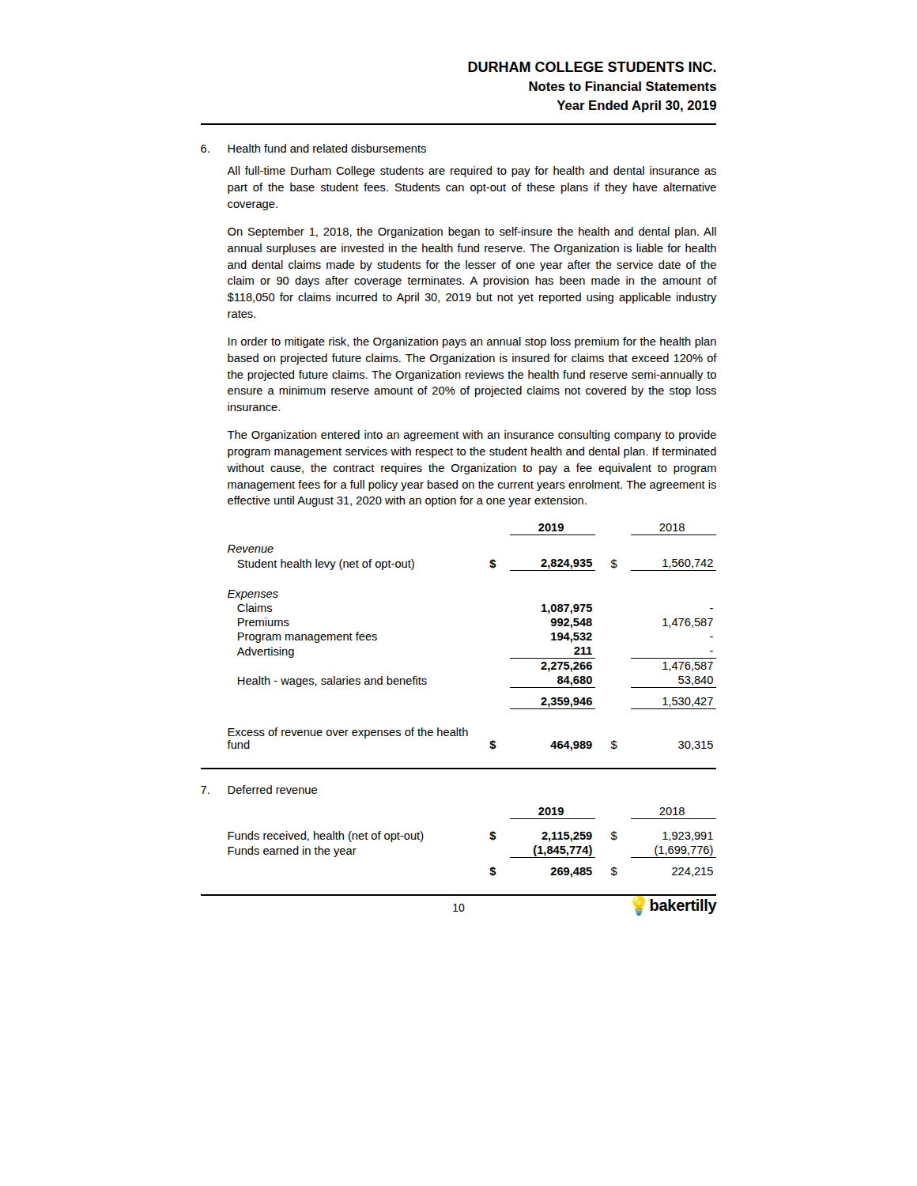DURHAM COLLEGE STUDENTS INC.
Notes to Financial Statements
Year Ended April 30, 2019
6.
Health fund and related disbursements
All full-time Durham College students are required to pay for health and dental insurance as part of the base student fees. Students can opt-out of these plans if they have alternative coverage.
On September 1, 2018, the Organization began to self-insure the health and dental plan. All annual surpluses are invested in the health fund reserve. The Organization is liable for health and dental claims made by students for the lesser of one year after the service date of the claim or 90 days after coverage terminates. A provision has been made in the amount of $118,050 for claims incurred to April 30, 2019 but not yet reported using applicable industry rates.
In order to mitigate risk, the Organization pays an annual stop loss premium for the health plan based on projected future claims. The Organization is insured for claims that exceed 120% of the projected future claims. The Organization reviews the health fund reserve semi-annually to ensure a minimum reserve amount of 20% of projected claims not covered by the stop loss insurance.
The Organization entered into an agreement with an insurance consulting company to provide program management services with respect to the student health and dental plan. If terminated without cause, the contract requires the Organization to pay a fee equivalent to program management fees for a full policy year based on the current years enrolment. The agreement is effective until August 31, 2020 with an option for a one year extension.
| | | 2019 | | | 2018 |
| Revenue | | | | | |
| Student health levy (net of opt-out) | $ | 2,824,935 | | $ | 1,560,742 |
| Expenses | | | | | |
| Claims | | 1,087,975 | | | - |
| Premiums | | 992,548 | | | 1,476,587 |
| Program management fees | | 194,532 | | | - |
| Advertising | | 211 | | | - |
| | | 2,275,266 | | | 1,476,587 |
| Health - wages, salaries and benefits | | 84,680 | | | 53,840 |
| | | 2,359,946 | | | 1,530,427 |
| Excess of revenue over expenses of the health fund | $ | 464,989 | | $ | 30,315 |
7.
Deferred revenue
| | | 2019 | | | 2018 |
| Funds received, health (net of opt-out) | $ | 2,115,259 | | $ | 1,923,991 |
| Funds earned in the year | | (1,845,774) | | | (1,699,776) |
| | $ | 269,485 | | $ | 224,215 |
10
💡bakertilly